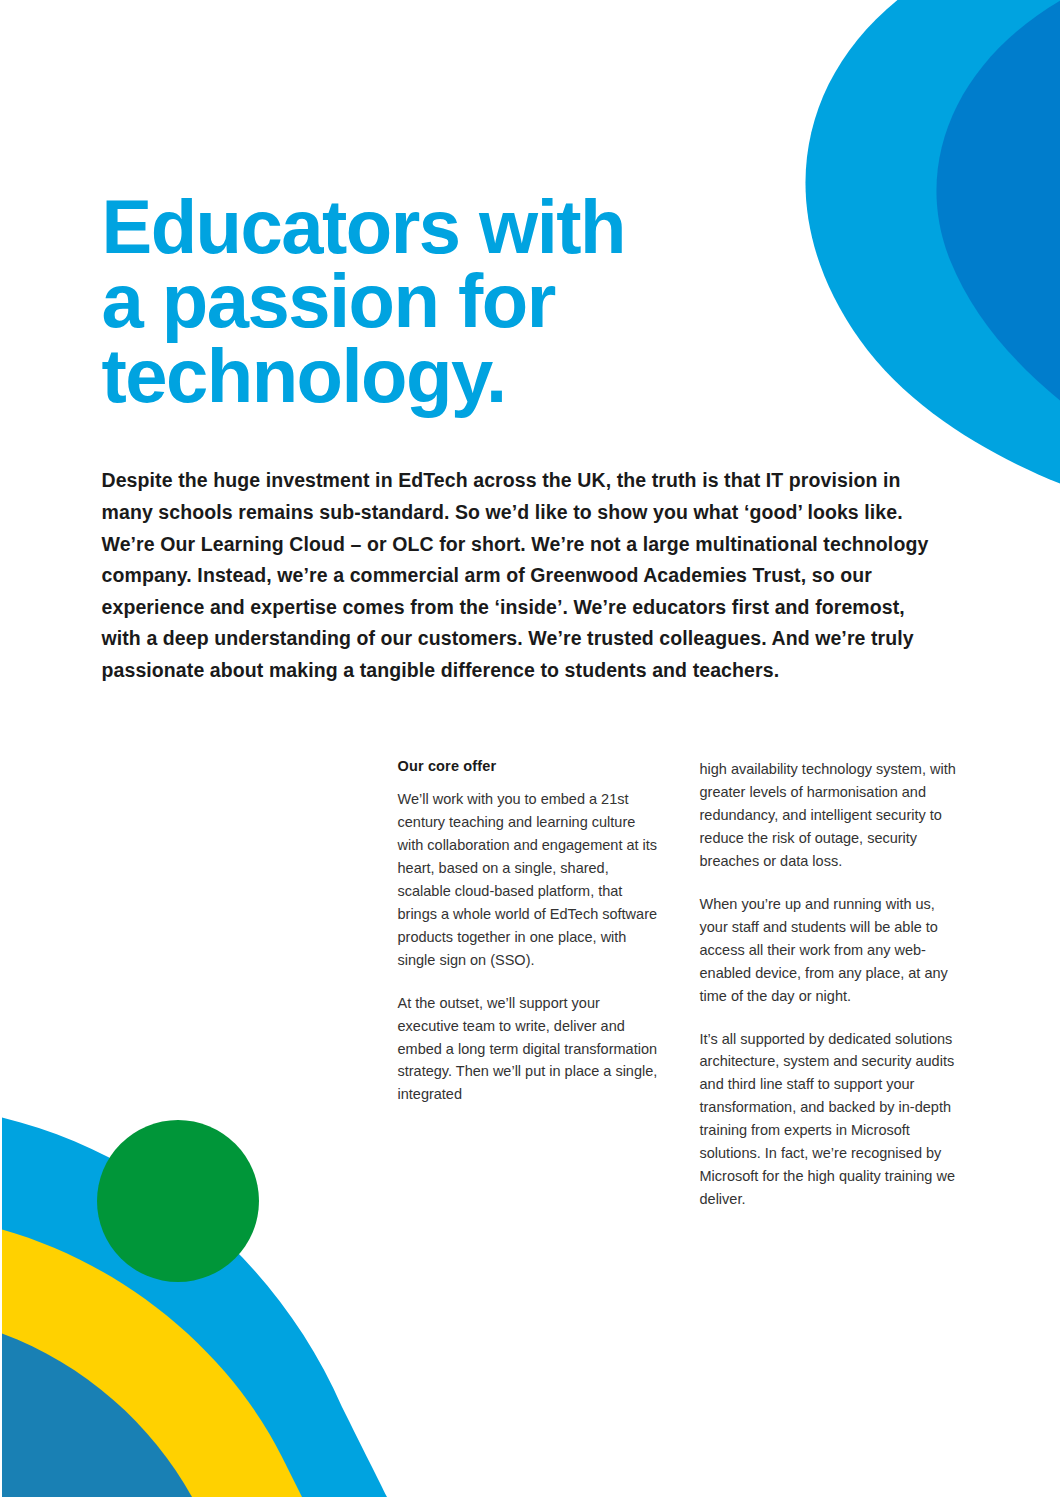Educators with
a passion for
technology.
Despite the huge investment in EdTech across the UK, the truth is that IT provision in many schools remains sub-standard. So we’d like to show you what ‘good’ looks like. We’re Our Learning Cloud – or OLC for short. We’re not a large multinational technology company. Instead, we’re a commercial arm of Greenwood Academies Trust, so our experience and expertise comes from the ‘inside’. We’re educators first and foremost, with a deep understanding of our customers. We’re trusted colleagues. And we’re truly passionate about making a tangible difference to students and teachers.
Our core offer
We’ll work with you to embed a 21st century teaching and learning culture with collaboration and engagement at its heart, based on a single, shared, scalable cloud-based platform, that brings a whole world of EdTech software products together in one place, with single sign on (SSO).
At the outset, we’ll support your executive team to write, deliver and embed a long term digital transformation strategy. Then we’ll put in place a single, integrated
high availability technology system, with greater levels of harmonisation and redundancy, and intelligent security to reduce the risk of outage, security breaches or data loss.
When you’re up and running with us, your staff and students will be able to access all their work from any web-enabled device, from any place, at any time of the day or night.
It’s all supported by dedicated solutions architecture, system and security audits and third line staff to support your transformation, and backed by in-depth training from experts in Microsoft solutions. In fact, we’re recognised by Microsoft for the high quality training we deliver.